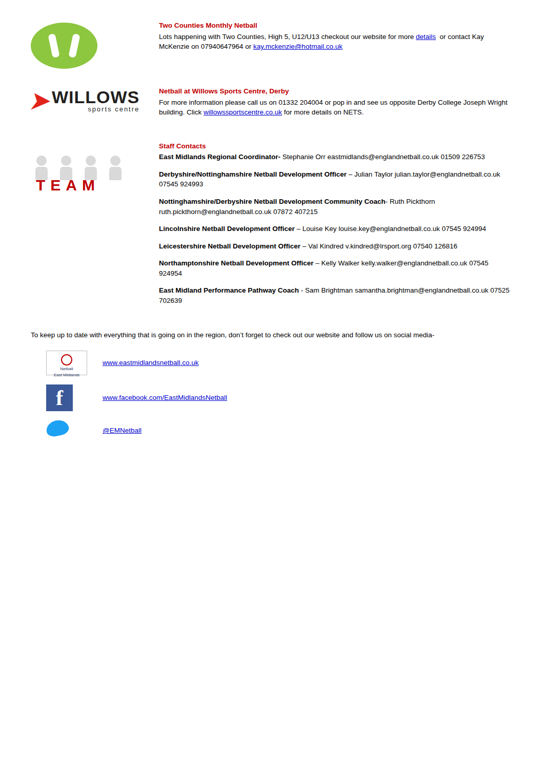Two Counties Monthly Netball
Lots happening with Two Counties, High 5, U12/U13 checkout our website for more details or contact Kay McKenzie on 07940647964 or kay.mckenzie@hotmail.co.uk
➤WILLOWS sports centre
Netball at Willows Sports Centre, Derby
For more information please call us on 01332 204004 or pop in and see us opposite Derby College Joseph Wright building. Click willowssportscentre.co.uk for more details on NETS.
TEAM
Staff Contacts
East Midlands Regional Coordinator- Stephanie Orr eastmidlands@englandnetball.co.uk 01509 226753
Derbyshire/Nottinghamshire Netball Development Officer – Julian Taylor julian.taylor@englandnetball.co.uk 07545 924993
Nottinghamshire/Derbyshire Netball Development Community Coach- Ruth Pickthorn ruth.pickthorn@englandnetball.co.uk 07872 407215
Lincolnshire Netball Development Officer – Louise Key louise.key@englandnetball.co.uk 07545 924994
Leicestershire Netball Development Officer – Val Kindred v.kindred@lrsport.org 07540 126816
Northamptonshire Netball Development Officer – Kelly Walker kelly.walker@englandnetball.co.uk 07545 924954
East Midland Performance Pathway Coach - Sam Brightman samantha.brightman@englandnetball.co.uk 07525 702639
To keep up to date with everything that is going on in the region, don’t forget to check out our website and follow us on social media-
Netball
East Midlands
www.eastmidlandsnetball.co.uk
f
www.facebook.com/EastMidlandsNetball
@EMNetball